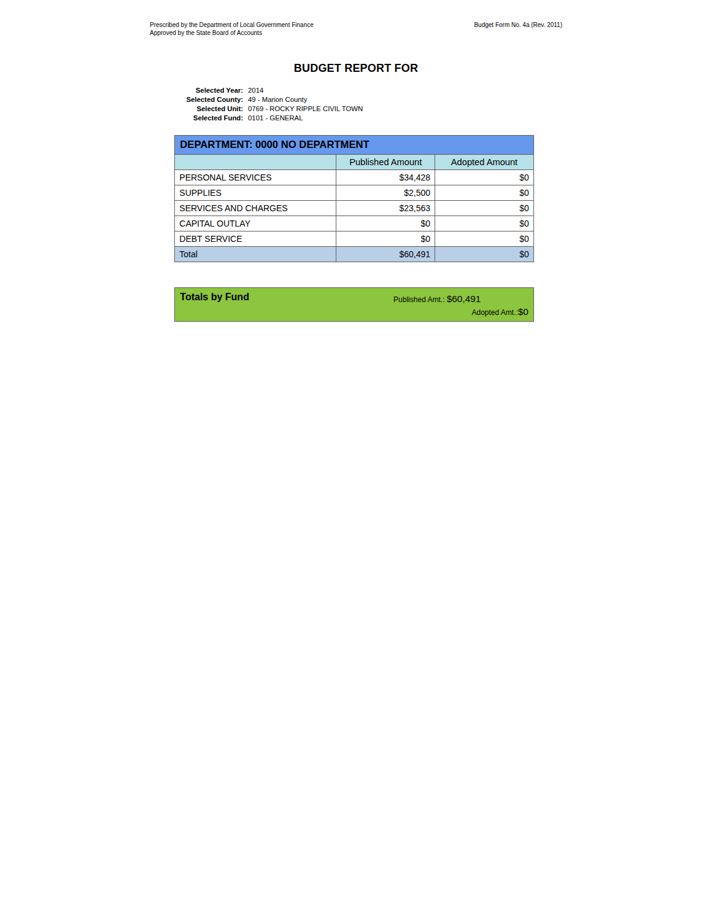Prescribed by the Department of Local Government Finance
Approved by the State Board of Accounts
Budget Form No. 4a (Rev. 2011)
BUDGET REPORT FOR
| Selected Year: | 2014 |
| Selected County: | 49 - Marion County |
| Selected Unit: | 0769 - ROCKY RIPPLE CIVIL TOWN |
| Selected Fund: | 0101 - GENERAL |
DEPARTMENT: 0000 NO DEPARTMENT
| | Published Amount | Adopted Amount |
| --- | --- | --- |
| PERSONAL SERVICES | $34,428 | $0 |
| SUPPLIES | $2,500 | $0 |
| SERVICES AND CHARGES | $23,563 | $0 |
| CAPITAL OUTLAY | $0 | $0 |
| DEBT SERVICE | $0 | $0 |
| Total | $60,491 | $0 |
Totals by Fund
Published Amt.: $60,491
Adopted Amt.:$0